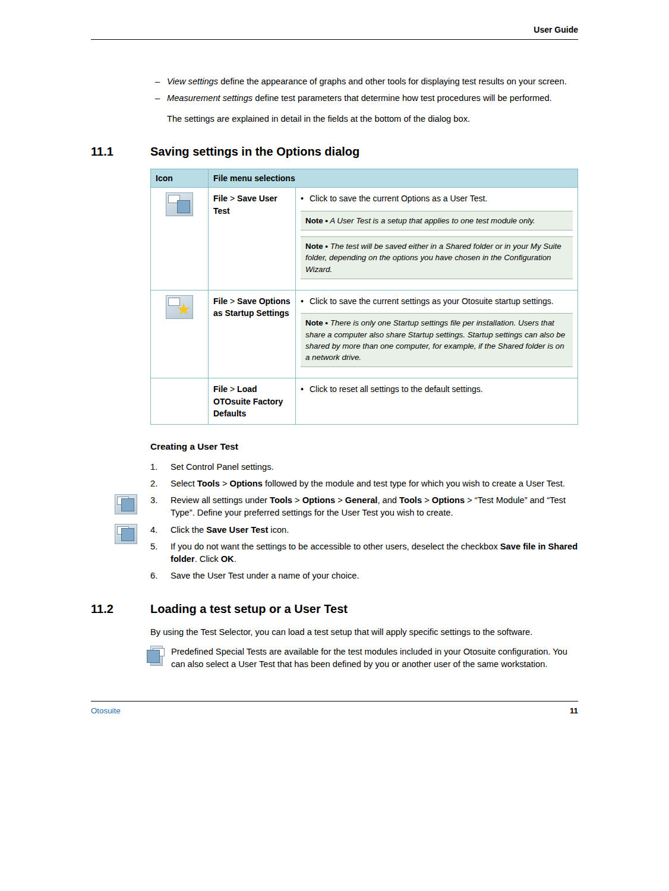User Guide
View settings define the appearance of graphs and other tools for displaying test results on your screen.
Measurement settings define test parameters that determine how test procedures will be performed.
The settings are explained in detail in the fields at the bottom of the dialog box.
11.1 Saving settings in the Options dialog
| Icon | File menu selections |
| --- | --- |
| | File > Save User Test | • Click to save the current Options as a User Test. Note • A User Test is a setup that applies to one test module only. Note • The test will be saved either in a Shared folder or in your My Suite folder, depending on the options you have chosen in the Configuration Wizard. |
| | File > Save Options as Startup Settings | • Click to save the current settings as your Otosuite startup settings. Note • There is only one Startup settings file per installation. Users that share a computer also share Startup settings. Startup settings can also be shared by more than one computer, for example, if the Shared folder is on a network drive. |
| | File > Load OTOsuite Factory Defaults | • Click to reset all settings to the default settings. |
Creating a User Test
Set Control Panel settings.
Select Tools > Options followed by the module and test type for which you wish to create a User Test.
Review all settings under Tools > Options > General, and Tools > Options > “Test Module” and “Test Type”. Define your preferred settings for the User Test you wish to create.
Click the Save User Test icon.
If you do not want the settings to be accessible to other users, deselect the checkbox Save file in Shared folder. Click OK.
Save the User Test under a name of your choice.
11.2 Loading a test setup or a User Test
By using the Test Selector, you can load a test setup that will apply specific settings to the software.
Predefined Special Tests are available for the test modules included in your Otosuite configuration. You can also select a User Test that has been defined by you or another user of the same workstation.
Otosuite 11